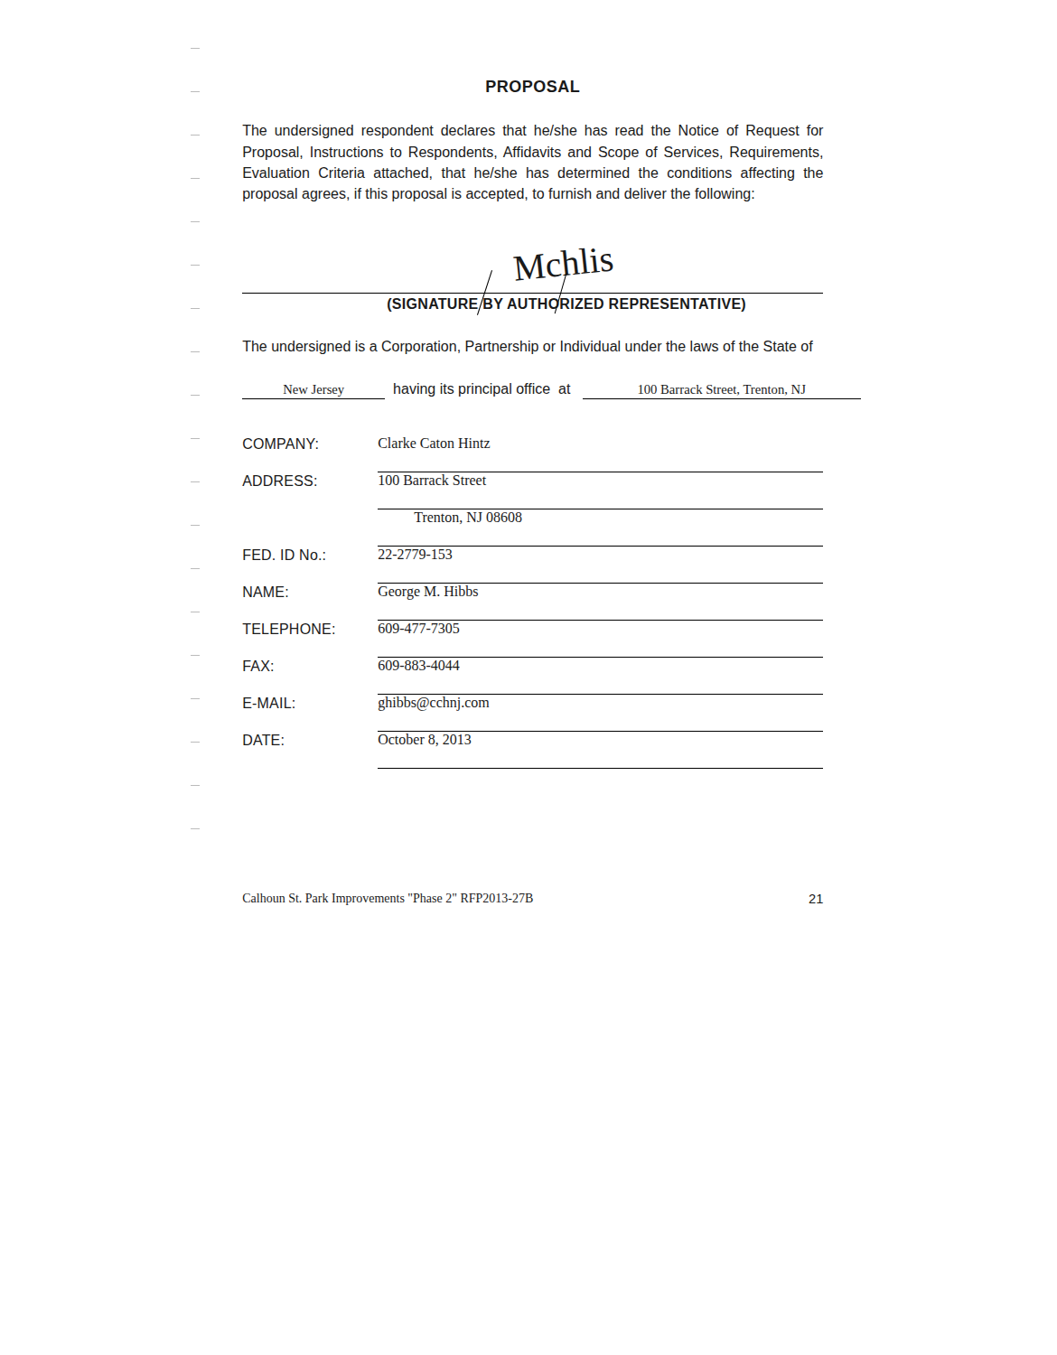PROPOSAL
The undersigned respondent declares that he/she has read the Notice of Request for Proposal, Instructions to Respondents, Affidavits and Scope of Services, Requirements, Evaluation Criteria attached, that he/she has determined the conditions affecting the proposal agrees, if this proposal is accepted, to furnish and deliver the following:
Mchlis
(SIGNATURE BY AUTHORIZED REPRESENTATIVE)
The undersigned is a Corporation, Partnership or Individual under the laws of the State of
New Jersey having its principal office at 100 Barrack Street, Trenton, NJ
| COMPANY: | Clarke Caton Hintz |
| ADDRESS: | 100 Barrack Street |
| | Trenton, NJ 08608 |
| FED. ID No.: | 22-2779-153 |
| NAME: | George M. Hibbs |
| TELEPHONE: | 609-477-7305 |
| FAX: | 609-883-4044 |
| E-MAIL: | ghibbs@cchnj.com |
| DATE: | October 8, 2013 |
21 Calhoun St. Park Improvements "Phase 2" RFP2013-27B